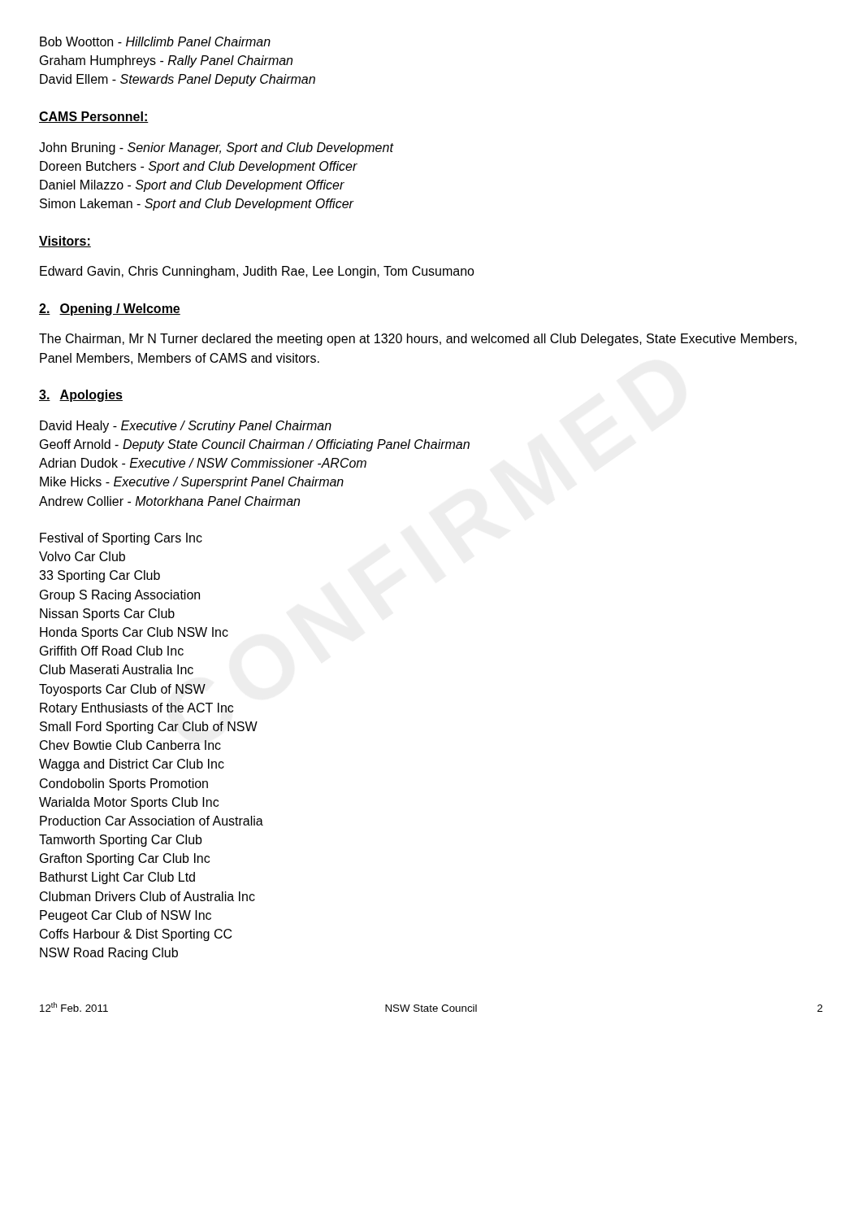CONFIRMED
Bob Wootton - Hillclimb Panel Chairman
Graham Humphreys - Rally Panel Chairman
David Ellem - Stewards Panel Deputy Chairman
CAMS Personnel:
John Bruning - Senior Manager, Sport and Club Development
Doreen Butchers - Sport and Club Development Officer
Daniel Milazzo - Sport and Club Development Officer
Simon Lakeman - Sport and Club Development Officer
Visitors:
Edward Gavin, Chris Cunningham, Judith Rae, Lee Longin, Tom Cusumano
2. Opening / Welcome
The Chairman, Mr N Turner declared the meeting open at 1320 hours, and welcomed all Club Delegates, State Executive Members, Panel Members, Members of CAMS and visitors.
3. Apologies
David Healy - Executive / Scrutiny Panel Chairman
Geoff Arnold - Deputy State Council Chairman / Officiating Panel Chairman
Adrian Dudok - Executive / NSW Commissioner -ARCom
Mike Hicks - Executive / Supersprint Panel Chairman
Andrew Collier - Motorkhana Panel Chairman
Festival of Sporting Cars Inc
Volvo Car Club
33 Sporting Car Club
Group S Racing Association
Nissan Sports Car Club
Honda Sports Car Club NSW Inc
Griffith Off Road Club Inc
Club Maserati Australia Inc
Toyosports Car Club of NSW
Rotary Enthusiasts of the ACT Inc
Small Ford Sporting Car Club of NSW
Chev Bowtie Club Canberra Inc
Wagga and District Car Club Inc
Condobolin Sports Promotion
Warialda Motor Sports Club Inc
Production Car Association of Australia
Tamworth Sporting Car Club
Grafton Sporting Car Club Inc
Bathurst Light Car Club Ltd
Clubman Drivers Club of Australia Inc
Peugeot Car Club of NSW Inc
Coffs Harbour & Dist Sporting CC
NSW Road Racing Club
12th Feb. 2011
NSW State Council
2